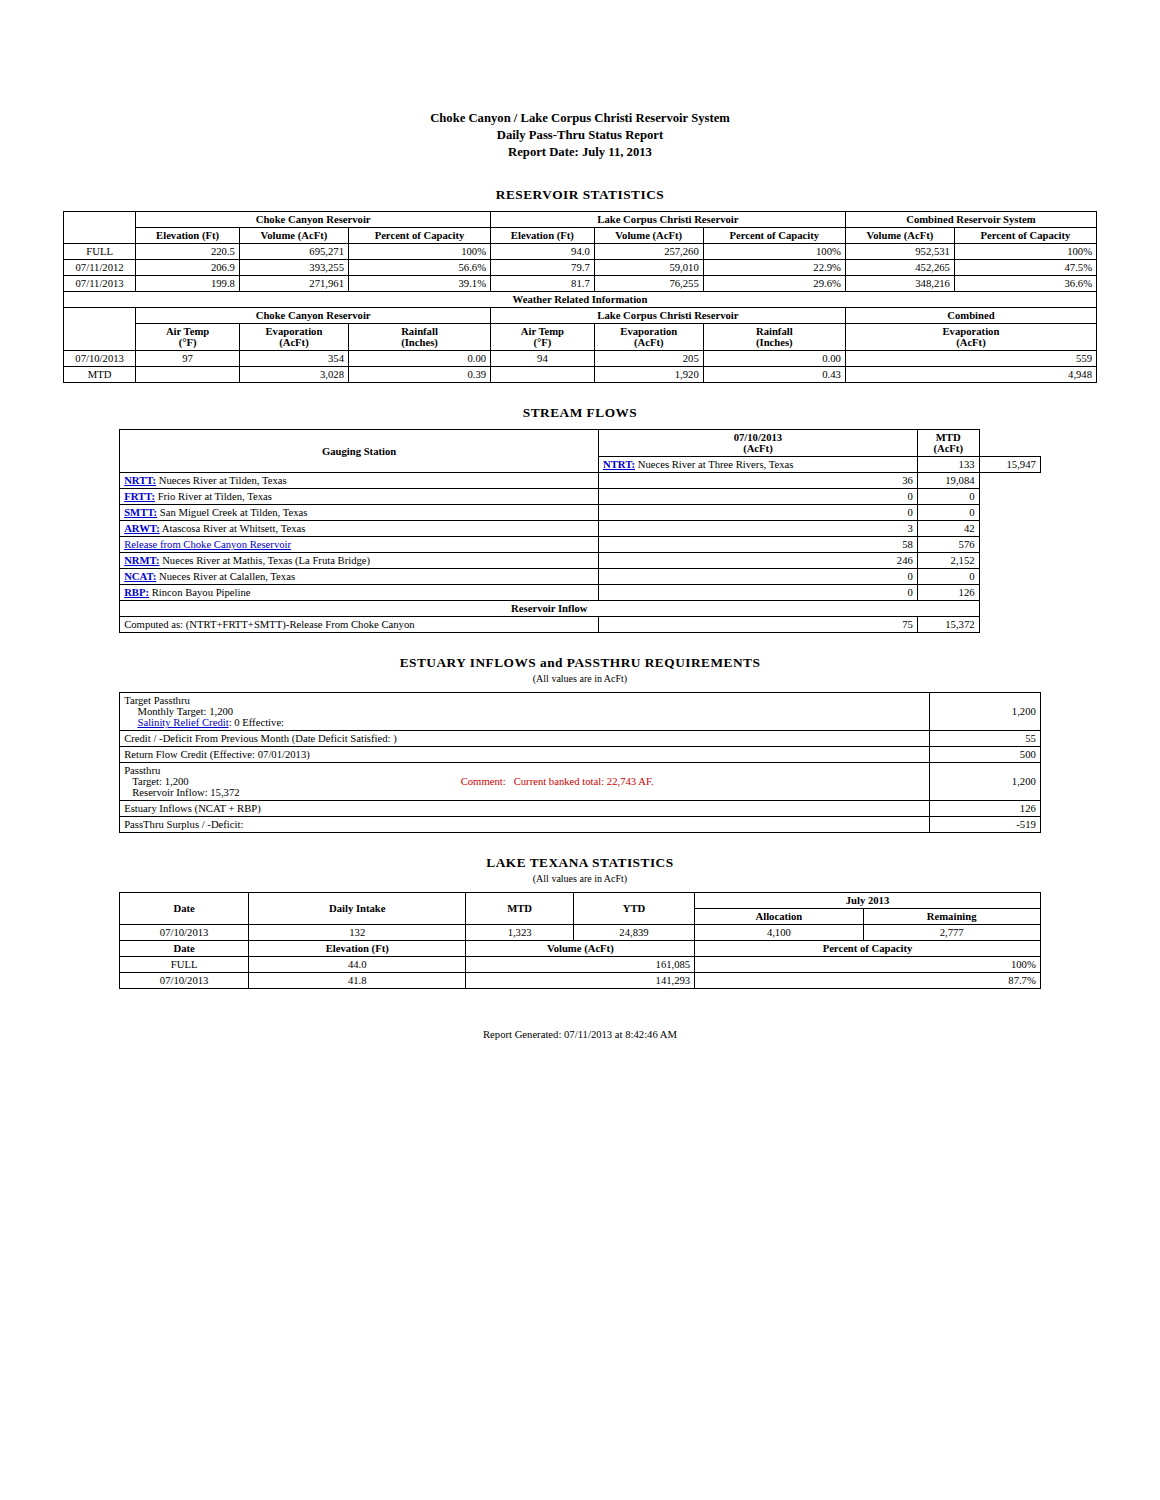Choke Canyon / Lake Corpus Christi Reservoir System
Daily Pass-Thru Status Report
Report Date: July 11, 2013
RESERVOIR STATISTICS
| | Choke Canyon Reservoir | Lake Corpus Christi Reservoir | Combined Reservoir System |
| --- | --- | --- | --- |
| Elevation (Ft) | Volume (AcFt) | Percent of Capacity | Elevation (Ft) | Volume (AcFt) | Percent of Capacity | Volume (AcFt) | Percent of Capacity |
| FULL | 220.5 | 695,271 | 100% | 94.0 | 257,260 | 100% | 952,531 | 100% |
| 07/11/2012 | 206.9 | 393,255 | 56.6% | 79.7 | 59,010 | 22.9% | 452,265 | 47.5% |
| 07/11/2013 | 199.8 | 271,961 | 39.1% | 81.7 | 76,255 | 29.6% | 348,216 | 36.6% |
| Weather Related Information |
| | Choke Canyon Reservoir | Lake Corpus Christi Reservoir | Combined |
| Air Temp (°F) | Evaporation (AcFt) | Rainfall (Inches) | Air Temp (°F) | Evaporation (AcFt) | Rainfall (Inches) | Evaporation (AcFt) |
| 07/10/2013 | 97 | 354 | 0.00 | 94 | 205 | 0.00 | 559 |
| MTD | | 3,028 | 0.39 | | 1,920 | 0.43 | 4,948 |
STREAM FLOWS
| Gauging Station | 07/10/2013 (AcFt) | MTD (AcFt) |
| --- | --- | --- |
| NTRT: Nueces River at Three Rivers, Texas | 133 | 15,947 |
| NRTT: Nueces River at Tilden, Texas | 36 | 19,084 |
| FRTT: Frio River at Tilden, Texas | 0 | 0 |
| SMTT: San Miguel Creek at Tilden, Texas | 0 | 0 |
| ARWT: Atascosa River at Whitsett, Texas | 3 | 42 |
| Release from Choke Canyon Reservoir | 58 | 576 |
| NRMT: Nueces River at Mathis, Texas (La Fruta Bridge) | 246 | 2,152 |
| NCAT: Nueces River at Calallen, Texas | 0 | 0 |
| RBP: Rincon Bayou Pipeline | 0 | 126 |
| Reservoir Inflow |
| Computed as: (NTRT+FRTT+SMTT)-Release From Choke Canyon | 75 | 15,372 |
ESTUARY INFLOWS and PASSTHRU REQUIREMENTS
(All values are in AcFt)
| Target Passthru Monthly Target: 1,200 Salinity Relief Credit : 0 Effective: | 1,200 |
| Credit / -Deficit From Previous Month (Date Deficit Satisfied: ) | 55 |
| Return Flow Credit (Effective: 07/01/2013) | 500 |
| / Passthru Target: 1,200 Reservoir Inflow: 15,372 / Comment: Current banked total: 22,743 AF. / | 1,200 |
| Estuary Inflows (NCAT + RBP) | 126 |
| PassThru Surplus / -Deficit: | -519 |
LAKE TEXANA STATISTICS
(All values are in AcFt)
| Date | Daily Intake | MTD | YTD | July 2013 |
| --- | --- | --- | --- | --- |
| Allocation | Remaining |
| 07/10/2013 | 132 | 1,323 | 24,839 | 4,100 | 2,777 |
| Date | Elevation (Ft) | Volume (AcFt) | Percent of Capacity |
| FULL | 44.0 | 161,085 | 100% |
| 07/10/2013 | 41.8 | 141,293 | 87.7% |
Report Generated: 07/11/2013 at 8:42:46 AM